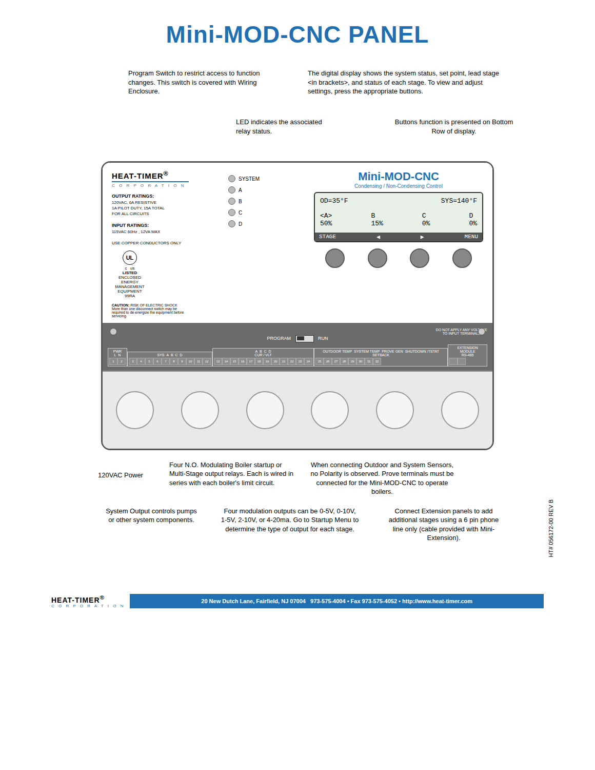Mini-MOD-CNC PANEL
Program Switch to restrict access to function changes. This switch is covered with Wiring Enclosure.
LED indicates the associated relay status.
The digital display shows the system status, set point, lead stage <in brackets>, and status of each stage. To view and adjust settings, press the appropriate buttons.
Buttons function is presented on Bottom Row of display.
HEAT-TIMER®
C O R P O R A T I O N
OUTPUT RATINGS:
120VAC, 6A RESISTIVE
1A PILOT DUTY, 15A TOTAL
FOR ALL CIRCUITS
INPUT RATINGS:
115VAC 60Hz , 12VA MAX
USE COPPER CONDUCTORS ONLY
UL
c us
LISTED
ENCLOSED
ENERGY
MANAGEMENT
EQUIPMENT
99RA
CAUTION: RISK OF ELECTRIC SHOCK
More than one disconnect switch may be required to de-energize the equipment before servicing.
SYSTEM
A
B
C
D
Mini-MOD-CNC
Condensing / Non-Condensing Control
OD=35°F SYS=140°F
<A>
50% B
15% C
0% D
0%
STAGE◀▶MENU
PROGRAM RUN
DO NOT APPLY ANY VOLTAGE
TO INPUT TERMINALS
PWR
L N
12
SYS A B C D
3456789101112
A B C D
CUR / VLT
131415161718192021222324
OUTDOOR TEMP SYSTEM TEMP PROVE GEN SHUTDOWN /TSTAT SETBACK
2526272829303132
EXTENSION MODULE
RS-485
120VAC Power
Four N.O. Modulating Boiler startup or Multi-Stage output relays. Each is wired in series with each boiler's limit circuit.
When connecting Outdoor and System Sensors, no Polarity is observed. Prove terminals must be connected for the Mini-MOD-CNC to operate boilers.
System Output controls pumps or other system components.
Four modulation outputs can be 0-5V, 0-10V, 1-5V, 2-10V, or 4-20ma. Go to Startup Menu to determine the type of output for each stage.
Connect Extension panels to add additional stages using a 6 pin phone line only (cable provided with Mini-Extension).
HT# 056172-00 REV B
HEAT-TIMER®
C O R P O R A T I O N
20 New Dutch Lane, Fairfield, NJ 07004 973-575-4004 • Fax 973-575-4052 • http://www.heat-timer.com